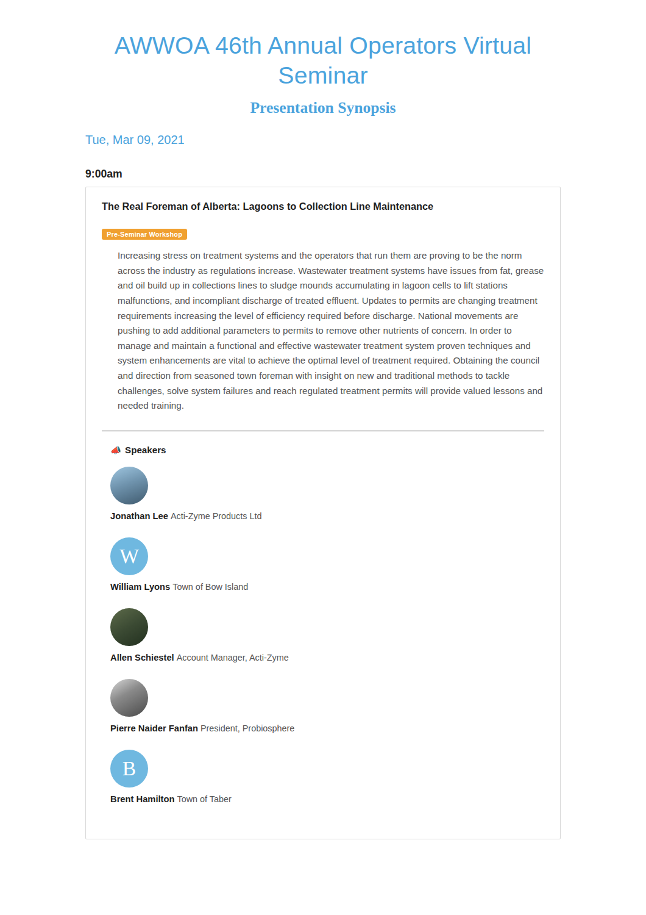AWWOA 46th Annual Operators Virtual Seminar
Presentation Synopsis
Tue, Mar 09, 2021
9:00am
The Real Foreman of Alberta: Lagoons to Collection Line Maintenance
Pre-Seminar Workshop
Increasing stress on treatment systems and the operators that run them are proving to be the norm across the industry as regulations increase. Wastewater treatment systems have issues from fat, grease and oil build up in collections lines to sludge mounds accumulating in lagoon cells to lift stations malfunctions, and incompliant discharge of treated effluent. Updates to permits are changing treatment requirements increasing the level of efficiency required before discharge. National movements are pushing to add additional parameters to permits to remove other nutrients of concern. In order to manage and maintain a functional and effective wastewater treatment system proven techniques and system enhancements are vital to achieve the optimal level of treatment required. Obtaining the council and direction from seasoned town foreman with insight on new and traditional methods to tackle challenges, solve system failures and reach regulated treatment permits will provide valued lessons and needed training.
📣Speakers
Jonathan Lee Acti-Zyme Products Ltd
W William Lyons Town of Bow Island
Allen Schiestel Account Manager, Acti-Zyme
Pierre Naider Fanfan President, Probiosphere
B Brent Hamilton Town of Taber